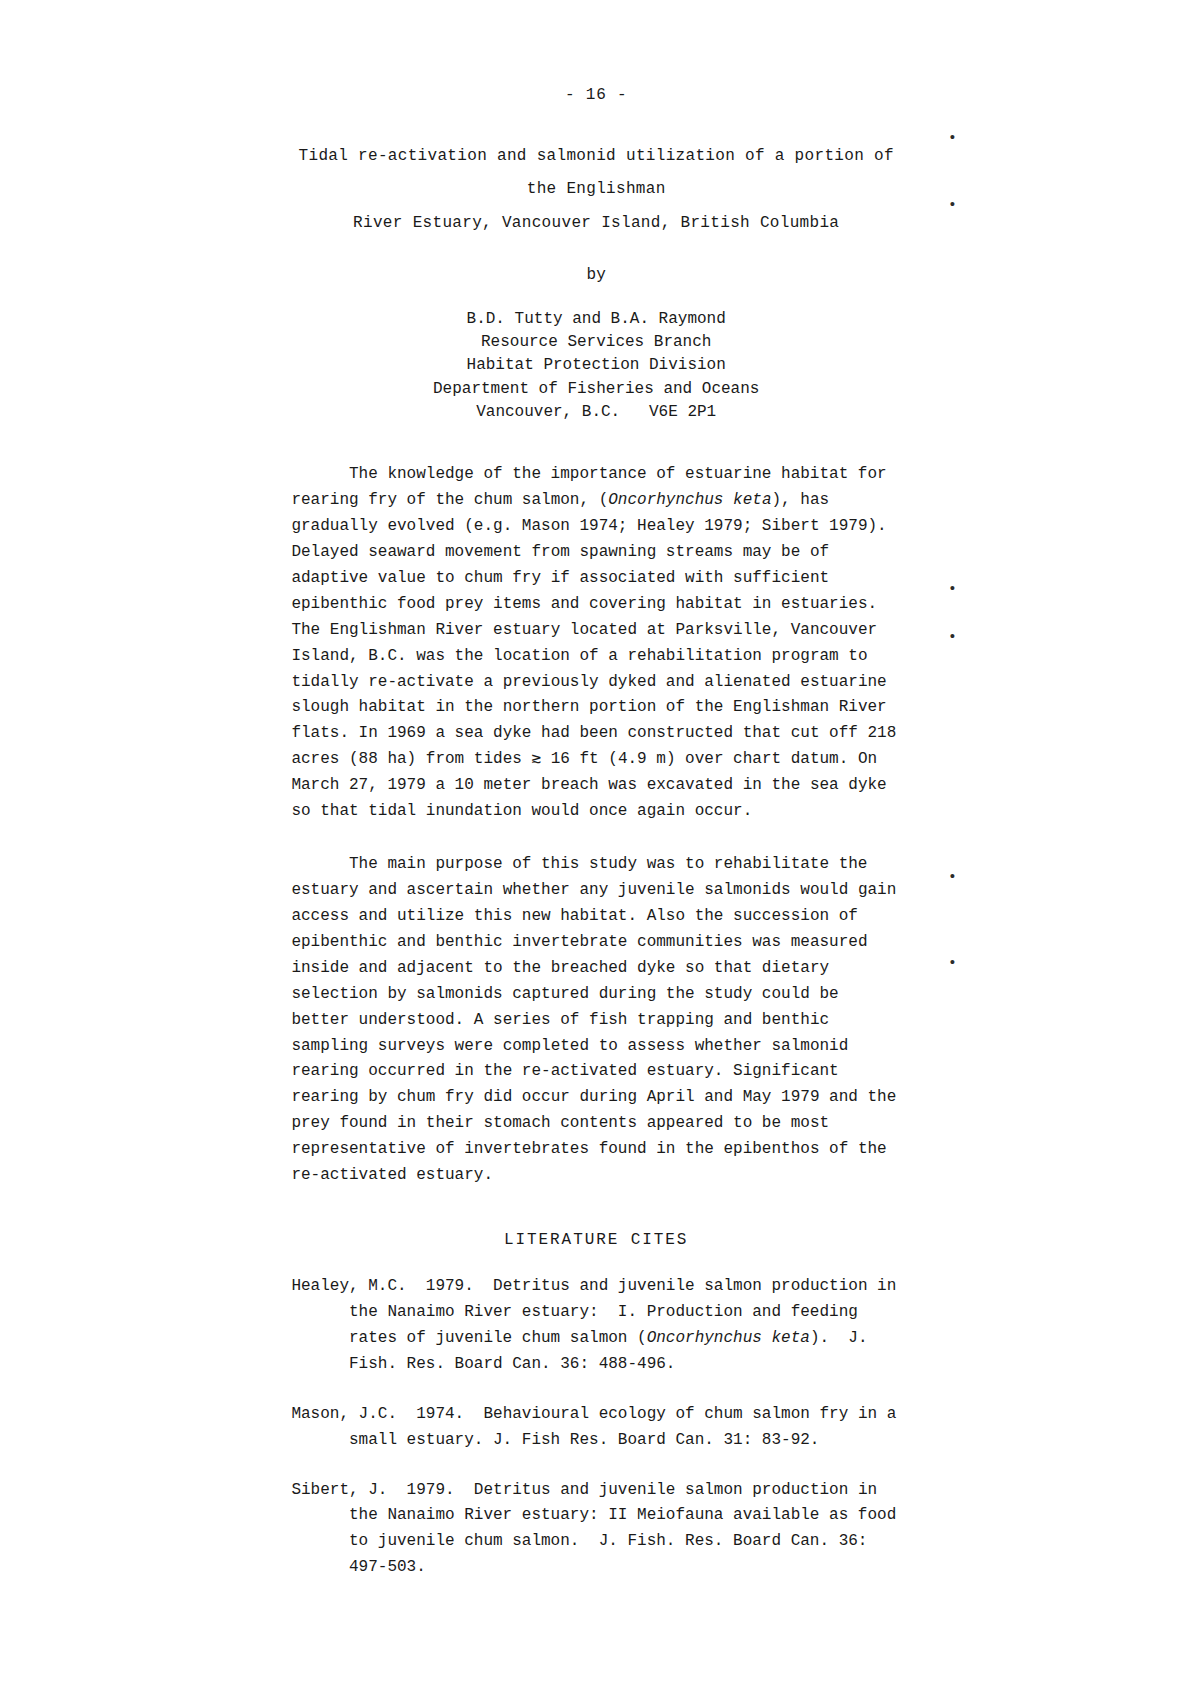• • • • • •
- 16 -
Tidal re-activation and salmonid utilization of a portion of the Englishman
River Estuary, Vancouver Island, British Columbia
by
B.D. Tutty and B.A. Raymond
Resource Services Branch
Habitat Protection Division
Department of Fisheries and Oceans
Vancouver, B.C. V6E 2P1
The knowledge of the importance of estuarine habitat for rearing fry of the chum salmon, (Oncorhynchus keta), has gradually evolved (e.g. Mason 1974; Healey 1979; Sibert 1979). Delayed seaward movement from spawning streams may be of adaptive value to chum fry if associated with sufficient epibenthic food prey items and covering habitat in estuaries. The Englishman River estuary located at Parksville, Vancouver Island, B.C. was the location of a rehabilitation program to tidally re-activate a previously dyked and alienated estuarine slough habitat in the northern portion of the Englishman River flats. In 1969 a sea dyke had been constructed that cut off 218 acres (88 ha) from tides ≳ 16 ft (4.9 m) over chart datum. On March 27, 1979 a 10 meter breach was excavated in the sea dyke so that tidal inundation would once again occur.
The main purpose of this study was to rehabilitate the estuary and ascertain whether any juvenile salmonids would gain access and utilize this new habitat. Also the succession of epibenthic and benthic invertebrate communities was measured inside and adjacent to the breached dyke so that dietary selection by salmonids captured during the study could be better understood. A series of fish trapping and benthic sampling surveys were completed to assess whether salmonid rearing occurred in the re-activated estuary. Significant rearing by chum fry did occur during April and May 1979 and the prey found in their stomach contents appeared to be most representative of invertebrates found in the epibenthos of the re-activated estuary.
LITERATURE CITES
Healey, M.C. 1979. Detritus and juvenile salmon production in the Nanaimo River estuary: I. Production and feeding rates of juvenile chum salmon (Oncorhynchus keta). J. Fish. Res. Board Can. 36: 488-496.
Mason, J.C. 1974. Behavioural ecology of chum salmon fry in a small estuary. J. Fish Res. Board Can. 31: 83-92.
Sibert, J. 1979. Detritus and juvenile salmon production in the Nanaimo River estuary: II Meiofauna available as food to juvenile chum salmon. J. Fish. Res. Board Can. 36: 497-503.